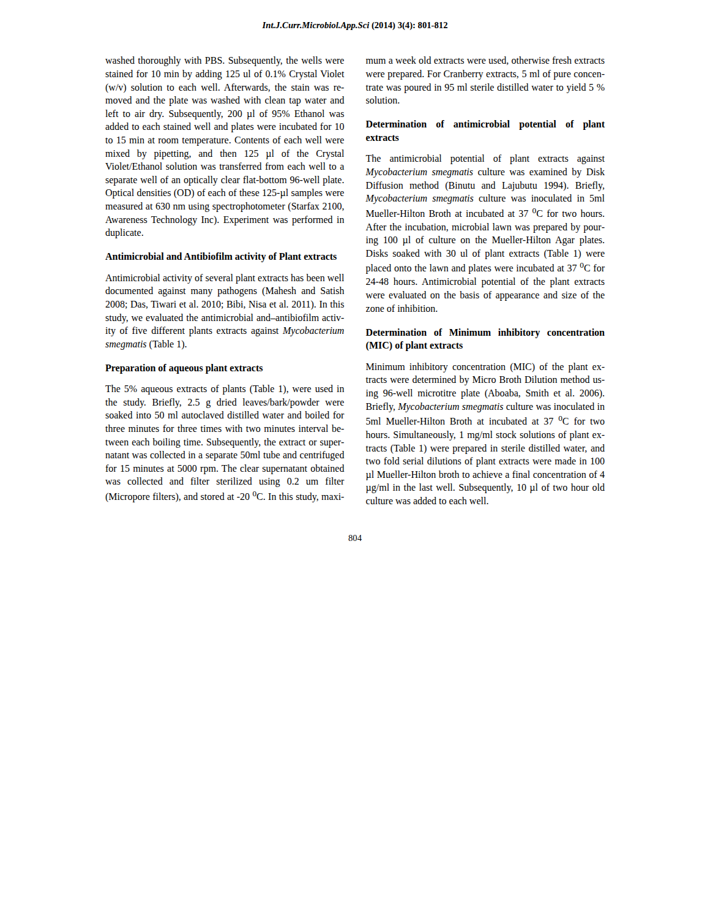Int.J.Curr.Microbiol.App.Sci (2014) 3(4): 801-812
washed thoroughly with PBS. Subsequently, the wells were stained for 10 min by adding 125 ul of 0.1% Crystal Violet (w/v) solution to each well. Afterwards, the stain was removed and the plate was washed with clean tap water and left to air dry. Subsequently, 200 µl of 95% Ethanol was added to each stained well and plates were incubated for 10 to 15 min at room temperature. Contents of each well were mixed by pipetting, and then 125 µl of the Crystal Violet/Ethanol solution was transferred from each well to a separate well of an optically clear flat-bottom 96-well plate. Optical densities (OD) of each of these 125-µl samples were measured at 630 nm using spectrophotometer (Starfax 2100, Awareness Technology Inc). Experiment was performed in duplicate.
Antimicrobial and Antibiofilm activity of Plant extracts
Antimicrobial activity of several plant extracts has been well documented against many pathogens (Mahesh and Satish 2008; Das, Tiwari et al. 2010; Bibi, Nisa et al. 2011). In this study, we evaluated the antimicrobial and–antibiofilm activity of five different plants extracts against Mycobacterium smegmatis (Table 1).
Preparation of aqueous plant extracts
The 5% aqueous extracts of plants (Table 1), were used in the study. Briefly, 2.5 g dried leaves/bark/powder were soaked into 50 ml autoclaved distilled water and boiled for three minutes for three times with two minutes interval between each boiling time. Subsequently, the extract or supernatant was collected in a separate 50ml tube and centrifuged for 15 minutes at 5000 rpm. The clear supernatant obtained was collected and filter sterilized using 0.2 um filter (Micropore filters), and stored at -20 0C. In this study, maximum a week old extracts were used, otherwise fresh extracts were prepared. For Cranberry extracts, 5 ml of pure concentrate was poured in 95 ml sterile distilled water to yield 5 % solution.
Determination of antimicrobial potential of plant extracts
The antimicrobial potential of plant extracts against Mycobacterium smegmatis culture was examined by Disk Diffusion method (Binutu and Lajubutu 1994). Briefly, Mycobacterium smegmatis culture was inoculated in 5ml Mueller-Hilton Broth at incubated at 37 0C for two hours. After the incubation, microbial lawn was prepared by pouring 100 µl of culture on the Mueller-Hilton Agar plates. Disks soaked with 30 ul of plant extracts (Table 1) were placed onto the lawn and plates were incubated at 37 0C for 24-48 hours. Antimicrobial potential of the plant extracts were evaluated on the basis of appearance and size of the zone of inhibition.
Determination of Minimum inhibitory concentration (MIC) of plant extracts
Minimum inhibitory concentration (MIC) of the plant extracts were determined by Micro Broth Dilution method using 96-well microtitre plate (Aboaba, Smith et al. 2006). Briefly, Mycobacterium smegmatis culture was inoculated in 5ml Mueller-Hilton Broth at incubated at 37 0C for two hours. Simultaneously, 1 mg/ml stock solutions of plant extracts (Table 1) were prepared in sterile distilled water, and two fold serial dilutions of plant extracts were made in 100 µl Mueller-Hilton broth to achieve a final concentration of 4 µg/ml in the last well. Subsequently, 10 µl of two hour old culture was added to each well.
804